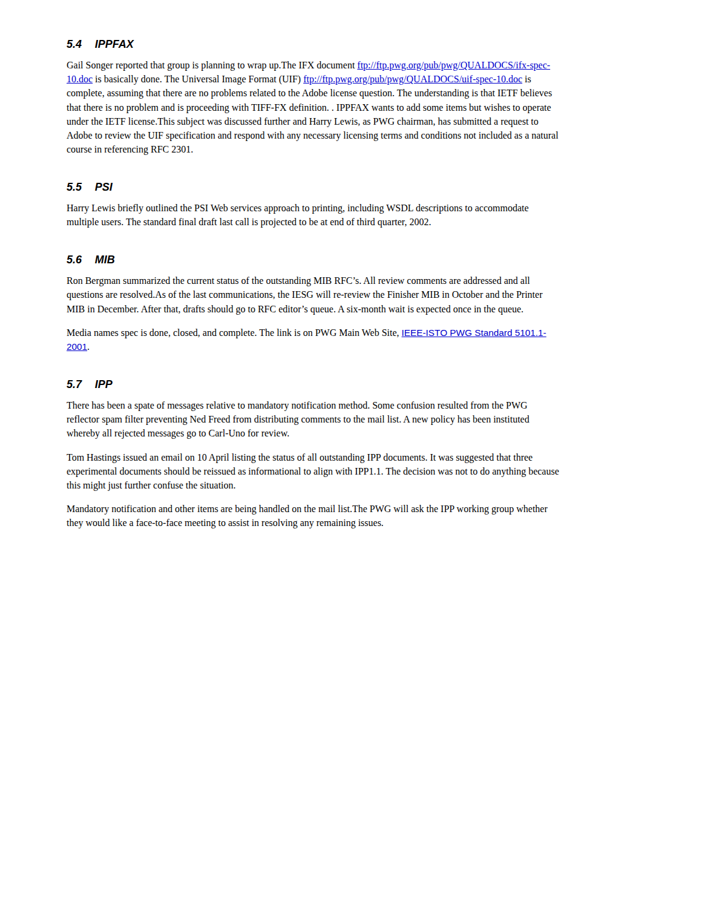5.4 IPPFAX
Gail Songer reported that group is planning to wrap up.The IFX document ftp://ftp.pwg.org/pub/pwg/QUALDOCS/ifx-spec-10.doc is basically done. The Universal Image Format (UIF) ftp://ftp.pwg.org/pub/pwg/QUALDOCS/uif-spec-10.doc is complete, assuming that there are no problems related to the Adobe license question. The understanding is that IETF believes that there is no problem and is proceeding with TIFF-FX definition. . IPPFAX wants to add some items but wishes to operate under the IETF license.This subject was discussed further and Harry Lewis, as PWG chairman, has submitted a request to Adobe to review the UIF specification and respond with any necessary licensing terms and conditions not included as a natural course in referencing RFC 2301.
5.5 PSI
Harry Lewis briefly outlined the PSI Web services approach to printing, including WSDL descriptions to accommodate multiple users. The standard final draft last call is projected to be at end of third quarter, 2002.
5.6 MIB
Ron Bergman summarized the current status of the outstanding MIB RFC’s. All review comments are addressed and all questions are resolved.As of the last communications, the IESG will re-review the Finisher MIB in October and the Printer MIB in December. After that, drafts should go to RFC editor’s queue. A six-month wait is expected once in the queue.
Media names spec is done, closed, and complete. The link is on PWG Main Web Site, IEEE-ISTO PWG Standard 5101.1-2001.
5.7 IPP
There has been a spate of messages relative to mandatory notification method. Some confusion resulted from the PWG reflector spam filter preventing Ned Freed from distributing comments to the mail list. A new policy has been instituted whereby all rejected messages go to Carl-Uno for review.
Tom Hastings issued an email on 10 April listing the status of all outstanding IPP documents. It was suggested that three experimental documents should be reissued as informational to align with IPP1.1. The decision was not to do anything because this might just further confuse the situation.
Mandatory notification and other items are being handled on the mail list.The PWG will ask the IPP working group whether they would like a face-to-face meeting to assist in resolving any remaining issues.